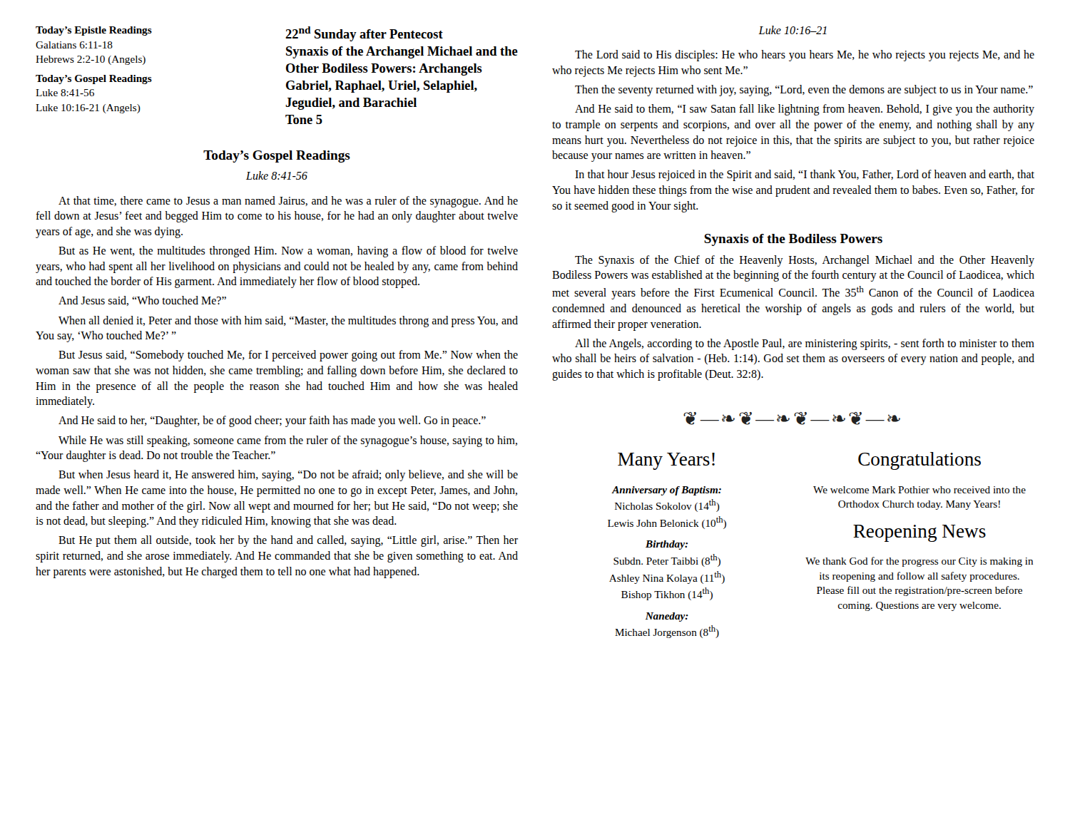Today’s Epistle Readings
Galatians 6:11-18
Hebrews 2:2-10 (Angels)
Today’s Gospel Readings
Luke 8:41-56
Luke 10:16-21 (Angels)
22nd Sunday after Pentecost
Synaxis of the Archangel Michael and the Other Bodiless Powers: Archangels Gabriel, Raphael, Uriel, Selaphiel, Jegudiel, and Barachiel
Tone 5
Today’s Gospel Readings
Luke 8:41-56
At that time, there came to Jesus a man named Jairus, and he was a ruler of the synagogue. And he fell down at Jesus’ feet and begged Him to come to his house, for he had an only daughter about twelve years of age, and she was dying.
But as He went, the multitudes thronged Him. Now a woman, having a flow of blood for twelve years, who had spent all her livelihood on physicians and could not be healed by any, came from behind and touched the border of His garment. And immediately her flow of blood stopped.
And Jesus said, “Who touched Me?”
When all denied it, Peter and those with him said, “Master, the multitudes throng and press You, and You say, ‘Who touched Me?’ ”
But Jesus said, “Somebody touched Me, for I perceived power going out from Me.” Now when the woman saw that she was not hidden, she came trembling; and falling down before Him, she declared to Him in the presence of all the people the reason she had touched Him and how she was healed immediately.
And He said to her, “Daughter, be of good cheer; your faith has made you well. Go in peace.”
While He was still speaking, someone came from the ruler of the synagogue’s house, saying to him, “Your daughter is dead. Do not trouble the Teacher.”
But when Jesus heard it, He answered him, saying, “Do not be afraid; only believe, and she will be made well.” When He came into the house, He permitted no one to go in except Peter, James, and John, and the father and mother of the girl. Now all wept and mourned for her; but He said, “Do not weep; she is not dead, but sleeping.” And they ridiculed Him, knowing that she was dead.
But He put them all outside, took her by the hand and called, saying, “Little girl, arise.” Then her spirit returned, and she arose immediately. And He commanded that she be given something to eat. And her parents were astonished, but He charged them to tell no one what had happened.
Luke 10:16–21
The Lord said to His disciples: He who hears you hears Me, he who rejects you rejects Me, and he who rejects Me rejects Him who sent Me.”
Then the seventy returned with joy, saying, “Lord, even the demons are subject to us in Your name.”
And He said to them, “I saw Satan fall like lightning from heaven. Behold, I give you the authority to trample on serpents and scorpions, and over all the power of the enemy, and nothing shall by any means hurt you. Nevertheless do not rejoice in this, that the spirits are subject to you, but rather rejoice because your names are written in heaven.”
In that hour Jesus rejoiced in the Spirit and said, “I thank You, Father, Lord of heaven and earth, that You have hidden these things from the wise and prudent and revealed them to babes. Even so, Father, for so it seemed good in Your sight.
Synaxis of the Bodiless Powers
The Synaxis of the Chief of the Heavenly Hosts, Archangel Michael and the Other Heavenly Bodiless Powers was established at the beginning of the fourth century at the Council of Laodicea, which met several years before the First Ecumenical Council. The 35th Canon of the Council of Laodicea condemned and denounced as heretical the worship of angels as gods and rulers of the world, but affirmed their proper veneration.
All the Angels, according to the Apostle Paul, are ministering spirits, - sent forth to minister to them who shall be heirs of salvation - (Heb. 1:14). God set them as overseers of every nation and people, and guides to that which is profitable (Deut. 32:8).
❦—❧❦—❧❦—❧❦—❧
Many Years!
Anniversary of Baptism:
Nicholas Sokolov (14th)
Lewis John Belonick (10th)
Birthday:
Subdn. Peter Taibbi (8th)
Ashley Nina Kolaya (11th)
Bishop Tikhon (14th)
Naneday:
Michael Jorgenson (8th)
Congratulations
We welcome Mark Pothier who received into the Orthodox Church today. Many Years!
Reopening News
We thank God for the progress our City is making in its reopening and follow all safety procedures. Please fill out the registration/pre-screen before coming. Questions are very welcome.